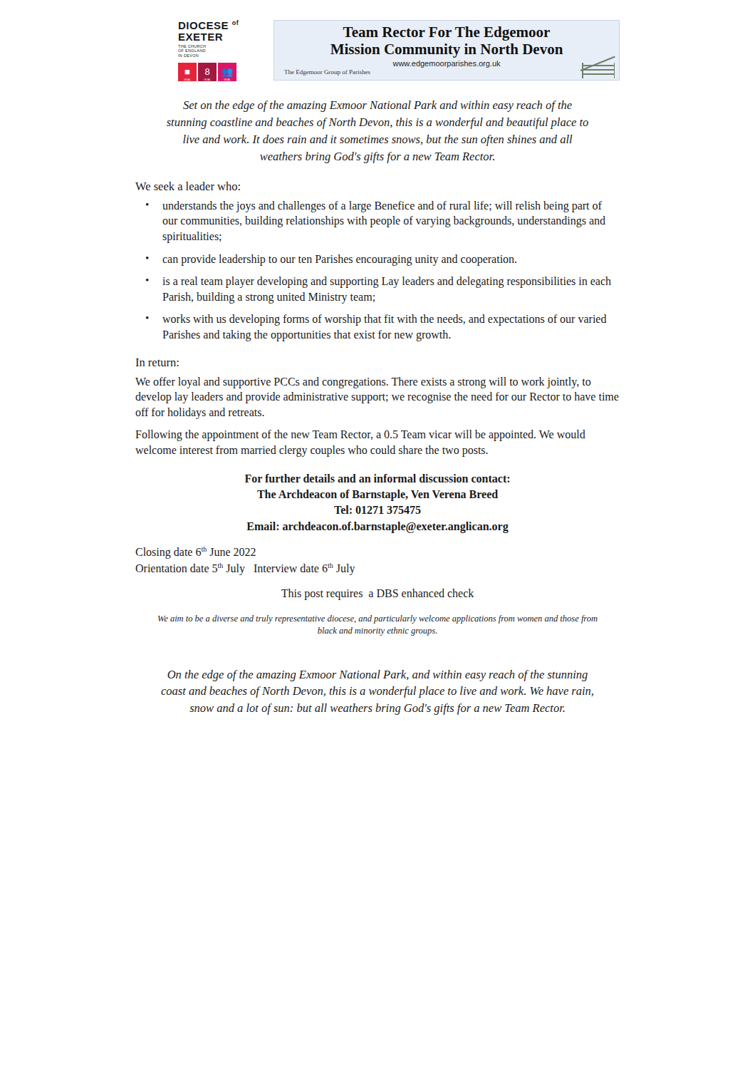DIOCESE of
EXETER
THE CHURCH
OF ENGLAND
IN DEVON
■GOAL 8GOAL 👥GOAL
Team Rector For The Edgemoor
Mission Community in North Devon
www.edgemoorparishes.org.uk
The Edgemoor Group of Parishes
Set on the edge of the amazing Exmoor National Park and within easy reach of the stunning coastline and beaches of North Devon, this is a wonderful and beautiful place to live and work. It does rain and it sometimes snows, but the sun often shines and all weathers bring God's gifts for a new Team Rector.
We seek a leader who:
understands the joys and challenges of a large Benefice and of rural life; will relish being part of our communities, building relationships with people of varying backgrounds, understandings and spiritualities;
can provide leadership to our ten Parishes encouraging unity and cooperation.
is a real team player developing and supporting Lay leaders and delegating responsibilities in each Parish, building a strong united Ministry team;
works with us developing forms of worship that fit with the needs, and expectations of our varied Parishes and taking the opportunities that exist for new growth.
In return:
We offer loyal and supportive PCCs and congregations. There exists a strong will to work jointly, to develop lay leaders and provide administrative support; we recognise the need for our Rector to have time off for holidays and retreats.
Following the appointment of the new Team Rector, a 0.5 Team vicar will be appointed. We would welcome interest from married clergy couples who could share the two posts.
For further details and an informal discussion contact:
The Archdeacon of Barnstaple, Ven Verena Breed
Tel: 01271 375475
Email: archdeacon.of.barnstaple@exeter.anglican.org
Closing date 6th June 2022
Orientation date 5th July Interview date 6th July
This post requires a DBS enhanced check
We aim to be a diverse and truly representative diocese, and particularly welcome applications from women and those from black and minority ethnic groups.
On the edge of the amazing Exmoor National Park, and within easy reach of the stunning coast and beaches of North Devon, this is a wonderful place to live and work. We have rain, snow and a lot of sun: but all weathers bring God's gifts for a new Team Rector.